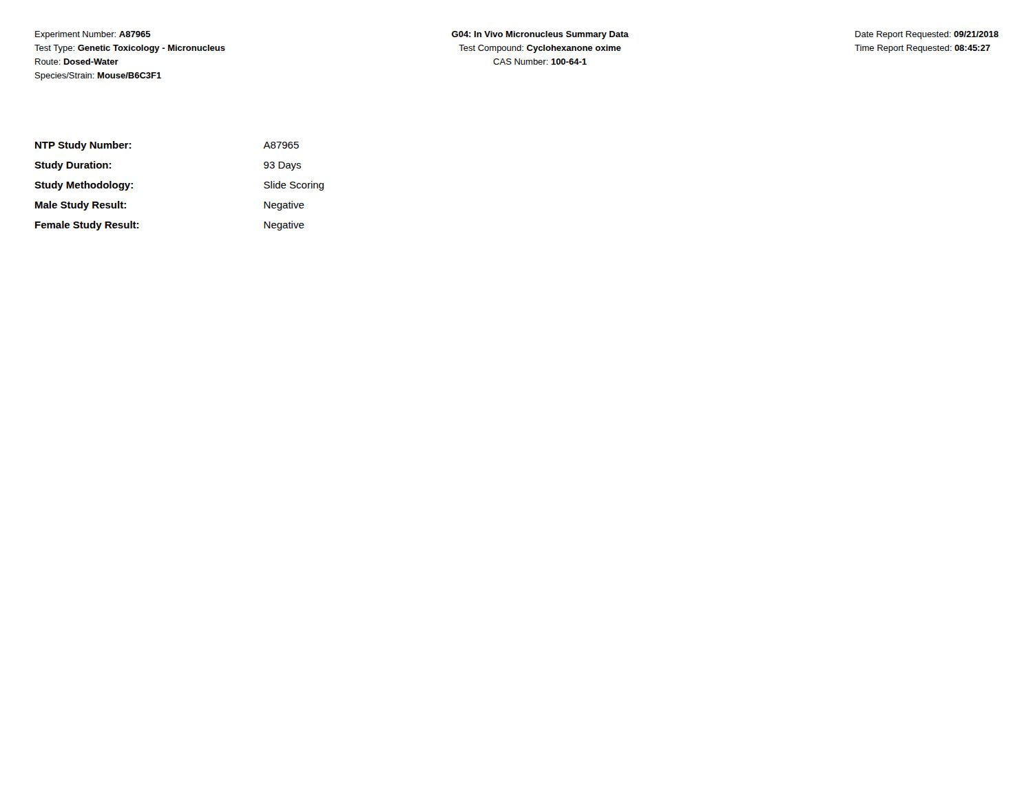Experiment Number: A87965
Test Type: Genetic Toxicology - Micronucleus
Route: Dosed-Water
Species/Strain: Mouse/B6C3F1
G04: In Vivo Micronucleus Summary Data
Test Compound: Cyclohexanone oxime
CAS Number: 100-64-1
Date Report Requested: 09/21/2018
Time Report Requested: 08:45:27
| NTP Study Number: | A87965 |
| Study Duration: | 93 Days |
| Study Methodology: | Slide Scoring |
| Male Study Result: | Negative |
| Female Study Result: | Negative |